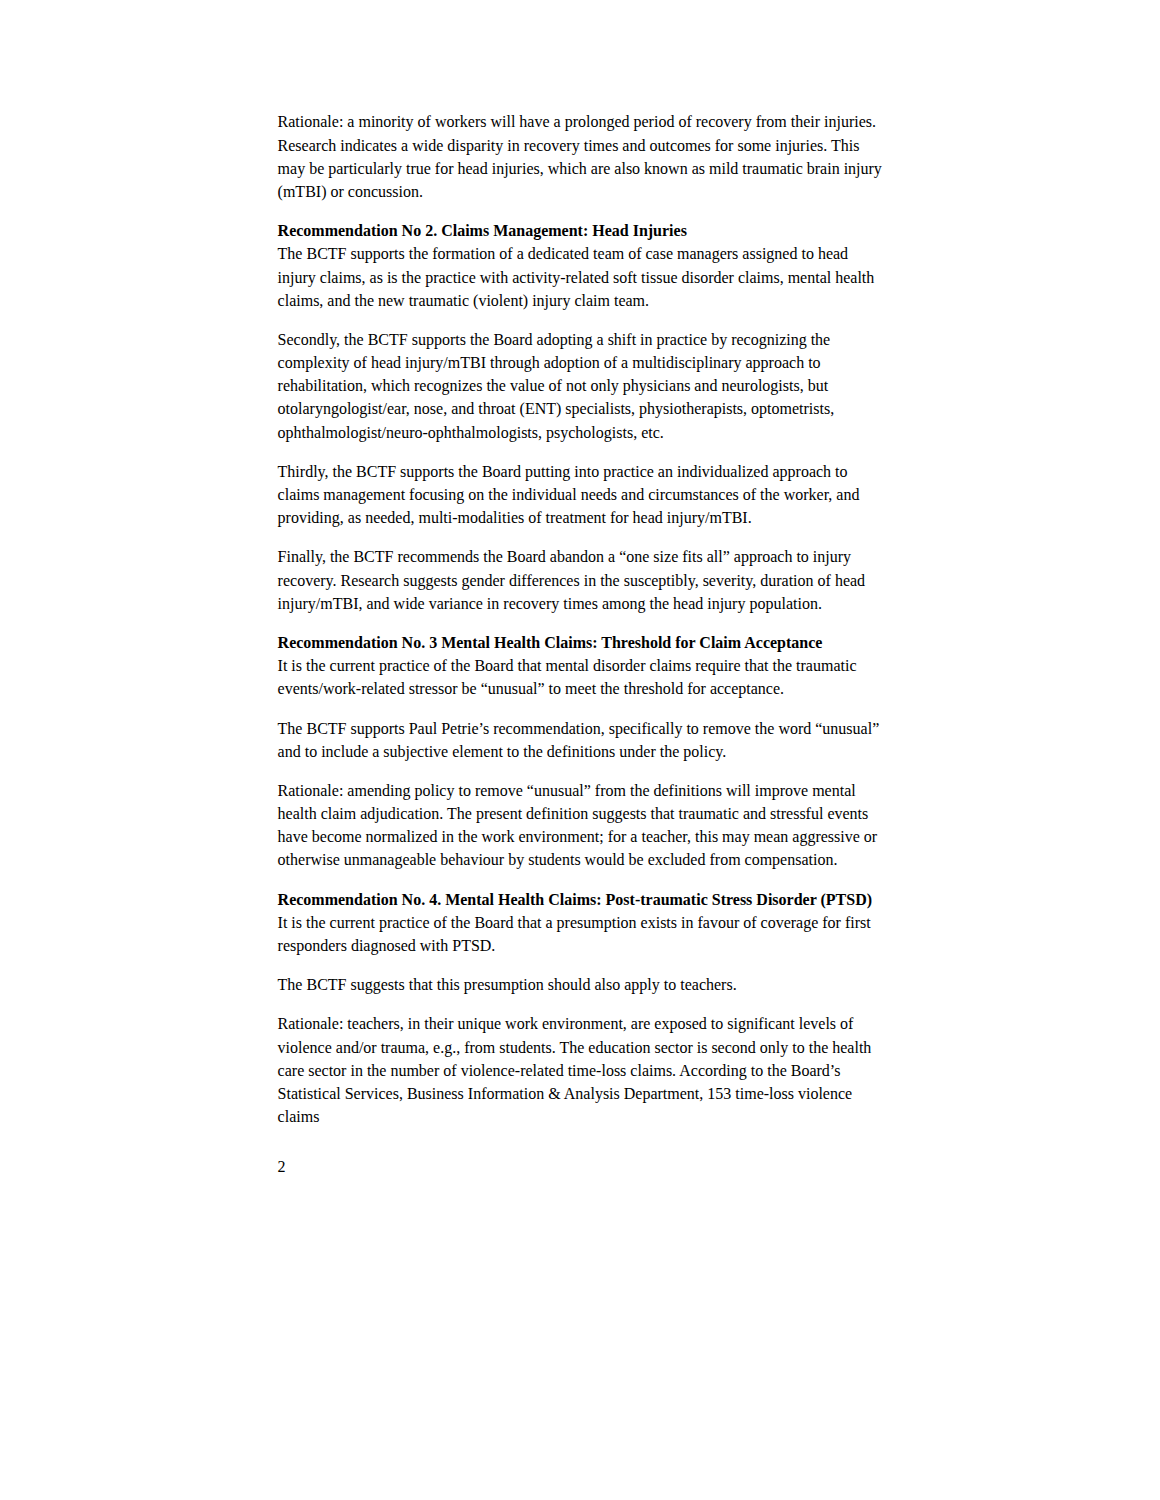Rationale: a minority of workers will have a prolonged period of recovery from their injuries. Research indicates a wide disparity in recovery times and outcomes for some injuries. This may be particularly true for head injuries, which are also known as mild traumatic brain injury (mTBI) or concussion.
Recommendation No 2. Claims Management: Head Injuries
The BCTF supports the formation of a dedicated team of case managers assigned to head injury claims, as is the practice with activity-related soft tissue disorder claims, mental health claims, and the new traumatic (violent) injury claim team.
Secondly, the BCTF supports the Board adopting a shift in practice by recognizing the complexity of head injury/mTBI through adoption of a multidisciplinary approach to rehabilitation, which recognizes the value of not only physicians and neurologists, but otolaryngologist/ear, nose, and throat (ENT) specialists, physiotherapists, optometrists, ophthalmologist/neuro-ophthalmologists, psychologists, etc.
Thirdly, the BCTF supports the Board putting into practice an individualized approach to claims management focusing on the individual needs and circumstances of the worker, and providing, as needed, multi-modalities of treatment for head injury/mTBI.
Finally, the BCTF recommends the Board abandon a “one size fits all” approach to injury recovery. Research suggests gender differences in the susceptibly, severity, duration of head injury/mTBI, and wide variance in recovery times among the head injury population.
Recommendation No. 3 Mental Health Claims: Threshold for Claim Acceptance
It is the current practice of the Board that mental disorder claims require that the traumatic events/work-related stressor be “unusual” to meet the threshold for acceptance.
The BCTF supports Paul Petrie’s recommendation, specifically to remove the word “unusual” and to include a subjective element to the definitions under the policy.
Rationale: amending policy to remove “unusual” from the definitions will improve mental health claim adjudication. The present definition suggests that traumatic and stressful events have become normalized in the work environment; for a teacher, this may mean aggressive or otherwise unmanageable behaviour by students would be excluded from compensation.
Recommendation No. 4. Mental Health Claims: Post-traumatic Stress Disorder (PTSD)
It is the current practice of the Board that a presumption exists in favour of coverage for first responders diagnosed with PTSD.
The BCTF suggests that this presumption should also apply to teachers.
Rationale: teachers, in their unique work environment, are exposed to significant levels of violence and/or trauma, e.g., from students. The education sector is second only to the health care sector in the number of violence-related time-loss claims. According to the Board’s Statistical Services, Business Information & Analysis Department, 153 time-loss violence claims
2